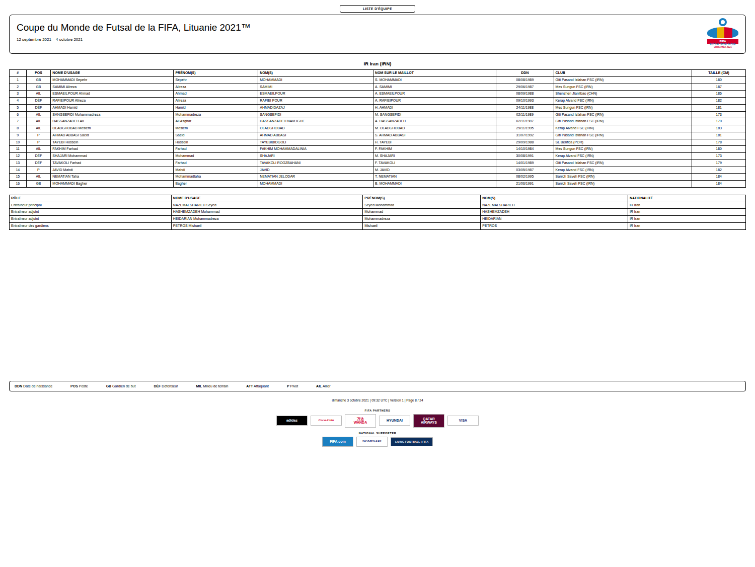LISTE D'ÉQUIPE
FIFA
FUTSAL WORLD CUP
LITHUANIA 2021
Coupe du Monde de Futsal de la FIFA, Lituanie 2021™
12 septembre 2021 – 4 octobre 2021
IR Iran (IRN)
| # | POS | NOME D'USAGE | PRÉNOM(S) | NOM(S) | NOM SUR LE MAILLOT | DDN | CLUB | TAILLE (CM) |
| --- | --- | --- | --- | --- | --- | --- | --- | --- |
| 1 | GB | MOHAMMADI Sepehr | Sepehr | MOHAMMADI | S. MOHAMMADI | 08/08/1989 | Giti Pasand Isfahan FSC (IRN) | 180 |
| 2 | GB | SAMIMI Alireza | Alireza | SAMIMI | A. SAMIMI | 29/06/1987 | Mes Sungun FSC (IRN) | 187 |
| 3 | AIL | ESMAEILPOUR Ahmad | Ahmad | ESMAEILPOUR | A. ESMAEILPOUR | 08/09/1988 | Shenzhen Jianlibao (CHN) | 186 |
| 4 | DÉF | RAFIEIPOUR Alireza | Alireza | RAFIEI POUR | A. RAFIEIPOUR | 09/10/1993 | Kerap Alvand FSC (IRN) | 182 |
| 5 | DÉF | AHMADI Hamid | Hamid | AHMADIDAZAJ | H. AHMADI | 24/11/1988 | Mes Sungun FSC (IRN) | 181 |
| 6 | AIL | SANGSEFIDI Mohammadreza | Mohammadreza | SANGSEFIDI | M. SANGSEFIDI | 02/11/1989 | Giti Pasand Isfahan FSC (IRN) | 173 |
| 7 | AIL | HASSANZADEH Ali | Ali Asghar | HASSANZADEH NAVLIGHE | A. HASSANZADEH | 02/11/1987 | Giti Pasand Isfahan FSC (IRN) | 170 |
| 8 | AIL | OLADGHOBAD Moslem | Moslem | OLADGHOBAD | M. OLADGHOBAD | 29/11/1995 | Kerap Alvand FSC (IRN) | 183 |
| 9 | P | AHMAD ABBASI Saeid | Saeid | AHMAD ABBASI | S. AHMAD ABBASI | 31/07/1992 | Giti Pasand Isfahan FSC (IRN) | 181 |
| 10 | P | TAYEBI Hossein | Hossein | TAYEBIBIDGOLI | H. TAYEBI | 29/09/1988 | SL Benfica (POR) | 178 |
| 11 | AIL | FAKHIM Farhad | Farhad | FAKHIM MOHAMMADALINIA | F. FAKHIM | 14/10/1984 | Mes Sungun FSC (IRN) | 180 |
| 12 | DÉF | SHAJARI Mohammad | Mohammad | SHAJARI | M. SHAJARI | 30/08/1991 | Kerap Alvand FSC (IRN) | 173 |
| 13 | DÉF | TAVAKOLI Farhad | Farhad | TAVAKOLI ROOZBAHANI | F. TAVAKOLI | 14/01/1989 | Giti Pasand Isfahan FSC (IRN) | 179 |
| 14 | P | JAVID Mahdi | Mahdi | JAVID | M. JAVID | 03/05/1987 | Kerap Alvand FSC (IRN) | 182 |
| 15 | AIL | NEMATIAN Taha | Mohammadtaha | NEMATIAN JELODAR | T. NEMATIAN | 08/02/1995 | Sanich Saveh FSC (IRN) | 184 |
| 16 | GB | MOHAMMADI Bagher | Bagher | MOHAMMADI | B. MOHAMMADI | 21/06/1991 | Sanich Saveh FSC (IRN) | 184 |
| RÔLE | NOME D'USAGE | PRÉNOM(S) | NOM(S) | NATIONALITÉ |
| --- | --- | --- | --- | --- |
| Entraîneur principal | NAZEMALSHARIEH Seyed | Seyed Mohammad | NAZEMALSHARIEH | IR Iran |
| Entraîneur adjoint | HASHEMZADEH Mohammad | Mohammad | HASHEMZADEH | IR Iran |
| Entraîneur adjoint | HEIDARIAN Mohammadreza | Mohammadreza | HEIDARIAN | IR Iran |
| Entraîneur des gardiens | PETROS Mishaeil | Mishaeil | PETROS | IR Iran |
DDN Date de naissance POS Poste GB Gardien de but DÉF Défenseur MIL Milieu de terrain ATT Attaquant P Pivot AIL Ailier
dimanche 3 octobre 2021 | 09:32 UTC | Version 1 | Page 8 / 24
FIFA PARTNERS
adidas
Coca-Cola
万达
WANDA
HYUNDAI
QATAR
AIRWAYS
VISA
NATIONAL SUPPORTER
FIFA.com
DOMINARI
LIVING FOOTBALL | FIFA